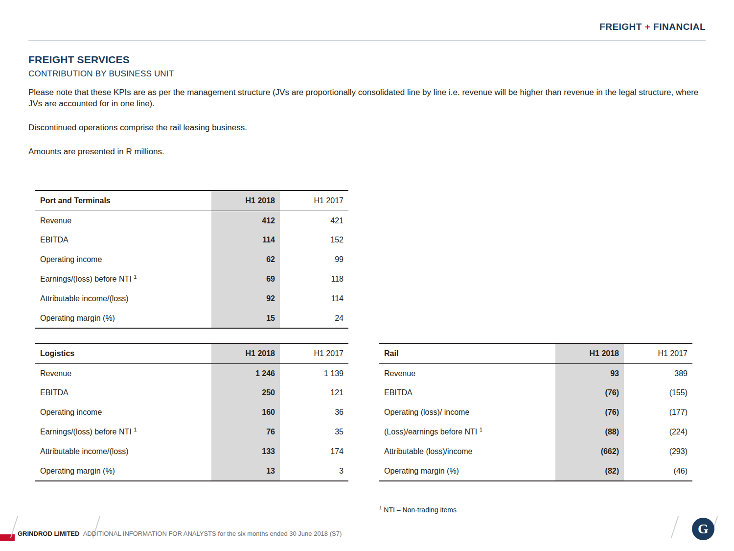FREIGHT + FINANCIAL
FREIGHT SERVICES
CONTRIBUTION BY BUSINESS UNIT
Please note that these KPIs are as per the management structure (JVs are proportionally consolidated line by line i.e. revenue will be higher than revenue in the legal structure, where JVs are accounted for in one line).
Discontinued operations comprise the rail leasing business.
Amounts are presented in R millions.
| Port and Terminals | H1 2018 | H1 2017 |
| --- | --- | --- |
| Revenue | 412 | 421 |
| EBITDA | 114 | 152 |
| Operating income | 62 | 99 |
| Earnings/(loss) before NTI 1 | 69 | 118 |
| Attributable income/(loss) | 92 | 114 |
| Operating margin (%) | 15 | 24 |
| Logistics | H1 2018 | H1 2017 |
| --- | --- | --- |
| Revenue | 1 246 | 1 139 |
| EBITDA | 250 | 121 |
| Operating income | 160 | 36 |
| Earnings/(loss) before NTI 1 | 76 | 35 |
| Attributable income/(loss) | 133 | 174 |
| Operating margin (%) | 13 | 3 |
| Rail | H1 2018 | H1 2017 |
| --- | --- | --- |
| Revenue | 93 | 389 |
| EBITDA | (76) | (155) |
| Operating (loss)/ income | (76) | (177) |
| (Loss)/earnings before NTI 1 | (88) | (224) |
| Attributable (loss)/income | (662) | (293) |
| Operating margin (%) | (82) | (46) |
1 NTI – Non-trading items
GRINDROD LIMITED ADDITIONAL INFORMATION FOR ANALYSTS for the six months ended 30 June 2018 (S7)
G